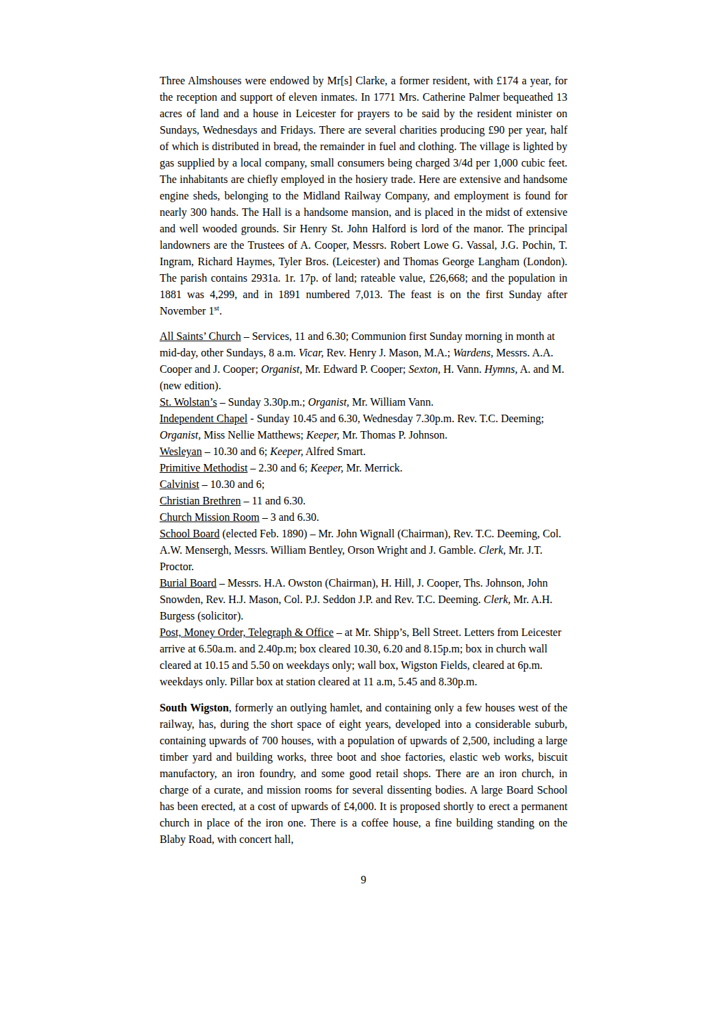Three Almshouses were endowed by Mr[s] Clarke, a former resident, with £174 a year, for the reception and support of eleven inmates. In 1771 Mrs. Catherine Palmer bequeathed 13 acres of land and a house in Leicester for prayers to be said by the resident minister on Sundays, Wednesdays and Fridays. There are several charities producing £90 per year, half of which is distributed in bread, the remainder in fuel and clothing. The village is lighted by gas supplied by a local company, small consumers being charged 3/4d per 1,000 cubic feet. The inhabitants are chiefly employed in the hosiery trade. Here are extensive and handsome engine sheds, belonging to the Midland Railway Company, and employment is found for nearly 300 hands. The Hall is a handsome mansion, and is placed in the midst of extensive and well wooded grounds. Sir Henry St. John Halford is lord of the manor. The principal landowners are the Trustees of A. Cooper, Messrs. Robert Lowe G. Vassal, J.G. Pochin, T. Ingram, Richard Haymes, Tyler Bros. (Leicester) and Thomas George Langham (London). The parish contains 2931a. 1r. 17p. of land; rateable value, £26,668; and the population in 1881 was 4,299, and in 1891 numbered 7,013. The feast is on the first Sunday after November 1st.
All Saints’ Church – Services, 11 and 6.30; Communion first Sunday morning in month at mid-day, other Sundays, 8 a.m. Vicar, Rev. Henry J. Mason, M.A.; Wardens, Messrs. A.A. Cooper and J. Cooper; Organist, Mr. Edward P. Cooper; Sexton, H. Vann. Hymns, A. and M. (new edition).
St. Wolstan’s – Sunday 3.30p.m.; Organist, Mr. William Vann.
Independent Chapel - Sunday 10.45 and 6.30, Wednesday 7.30p.m. Rev. T.C. Deeming; Organist, Miss Nellie Matthews; Keeper, Mr. Thomas P. Johnson.
Wesleyan – 10.30 and 6; Keeper, Alfred Smart.
Primitive Methodist – 2.30 and 6; Keeper, Mr. Merrick.
Calvinist – 10.30 and 6;
Christian Brethren – 11 and 6.30.
Church Mission Room – 3 and 6.30.
School Board (elected Feb. 1890) – Mr. John Wignall (Chairman), Rev. T.C. Deeming, Col. A.W. Mensergh, Messrs. William Bentley, Orson Wright and J. Gamble. Clerk, Mr. J.T. Proctor.
Burial Board – Messrs. H.A. Owston (Chairman), H. Hill, J. Cooper, Ths. Johnson, John Snowden, Rev. H.J. Mason, Col. P.J. Seddon J.P. and Rev. T.C. Deeming. Clerk, Mr. A.H. Burgess (solicitor).
Post, Money Order, Telegraph & Office – at Mr. Shipp’s, Bell Street. Letters from Leicester arrive at 6.50a.m. and 2.40p.m; box cleared 10.30, 6.20 and 8.15p.m; box in church wall cleared at 10.15 and 5.50 on weekdays only; wall box, Wigston Fields, cleared at 6p.m. weekdays only. Pillar box at station cleared at 11 a.m, 5.45 and 8.30p.m.
South Wigston, formerly an outlying hamlet, and containing only a few houses west of the railway, has, during the short space of eight years, developed into a considerable suburb, containing upwards of 700 houses, with a population of upwards of 2,500, including a large timber yard and building works, three boot and shoe factories, elastic web works, biscuit manufactory, an iron foundry, and some good retail shops. There are an iron church, in charge of a curate, and mission rooms for several dissenting bodies. A large Board School has been erected, at a cost of upwards of £4,000. It is proposed shortly to erect a permanent church in place of the iron one. There is a coffee house, a fine building standing on the Blaby Road, with concert hall,
9